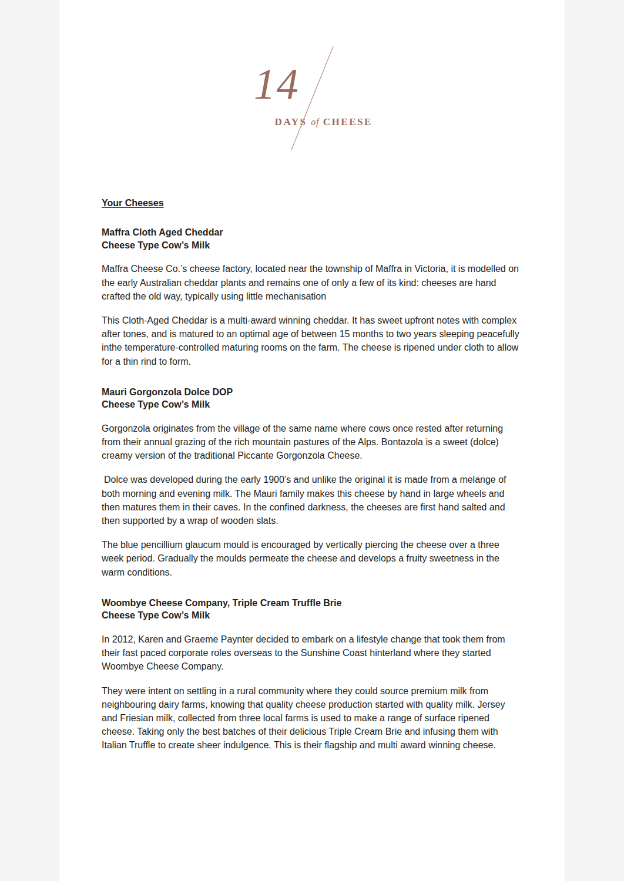14 Days of Cheese
Your Cheeses
Maffra Cloth Aged Cheddar Cheese Type Cow’s Milk
Maffra Cheese Co.’s cheese factory, located near the township of Maffra in Victoria, it is modelled on the early Australian cheddar plants and remains one of only a few of its kind: cheeses are hand crafted the old way, typically using little mechanisation
This Cloth-Aged Cheddar is a multi-award winning cheddar. It has sweet upfront notes with complex after tones, and is matured to an optimal age of between 15 months to two years sleeping peacefully inthe temperature-controlled maturing rooms on the farm. The cheese is ripened under cloth to allow for a thin rind to form.
Mauri Gorgonzola Dolce DOP Cheese Type Cow’s Milk
Gorgonzola originates from the village of the same name where cows once rested after returning from their annual grazing of the rich mountain pastures of the Alps. Bontazola is a sweet (dolce) creamy version of the traditional Piccante Gorgonzola Cheese.
Dolce was developed during the early 1900’s and unlike the original it is made from a melange of both morning and evening milk. The Mauri family makes this cheese by hand in large wheels and then matures them in their caves. In the confined darkness, the cheeses are first hand salted and then supported by a wrap of wooden slats.
The blue pencillium glaucum mould is encouraged by vertically piercing the cheese over a three week period. Gradually the moulds permeate the cheese and develops a fruity sweetness in the warm conditions.
Woombye Cheese Company, Triple Cream Truffle Brie Cheese Type Cow’s Milk
In 2012, Karen and Graeme Paynter decided to embark on a lifestyle change that took them from their fast paced corporate roles overseas to the Sunshine Coast hinterland where they started Woombye Cheese Company.
They were intent on settling in a rural community where they could source premium milk from neighbouring dairy farms, knowing that quality cheese production started with quality milk. Jersey and Friesian milk, collected from three local farms is used to make a range of surface ripened cheese. Taking only the best batches of their delicious Triple Cream Brie and infusing them with Italian Truffle to create sheer indulgence. This is their flagship and multi award winning cheese.